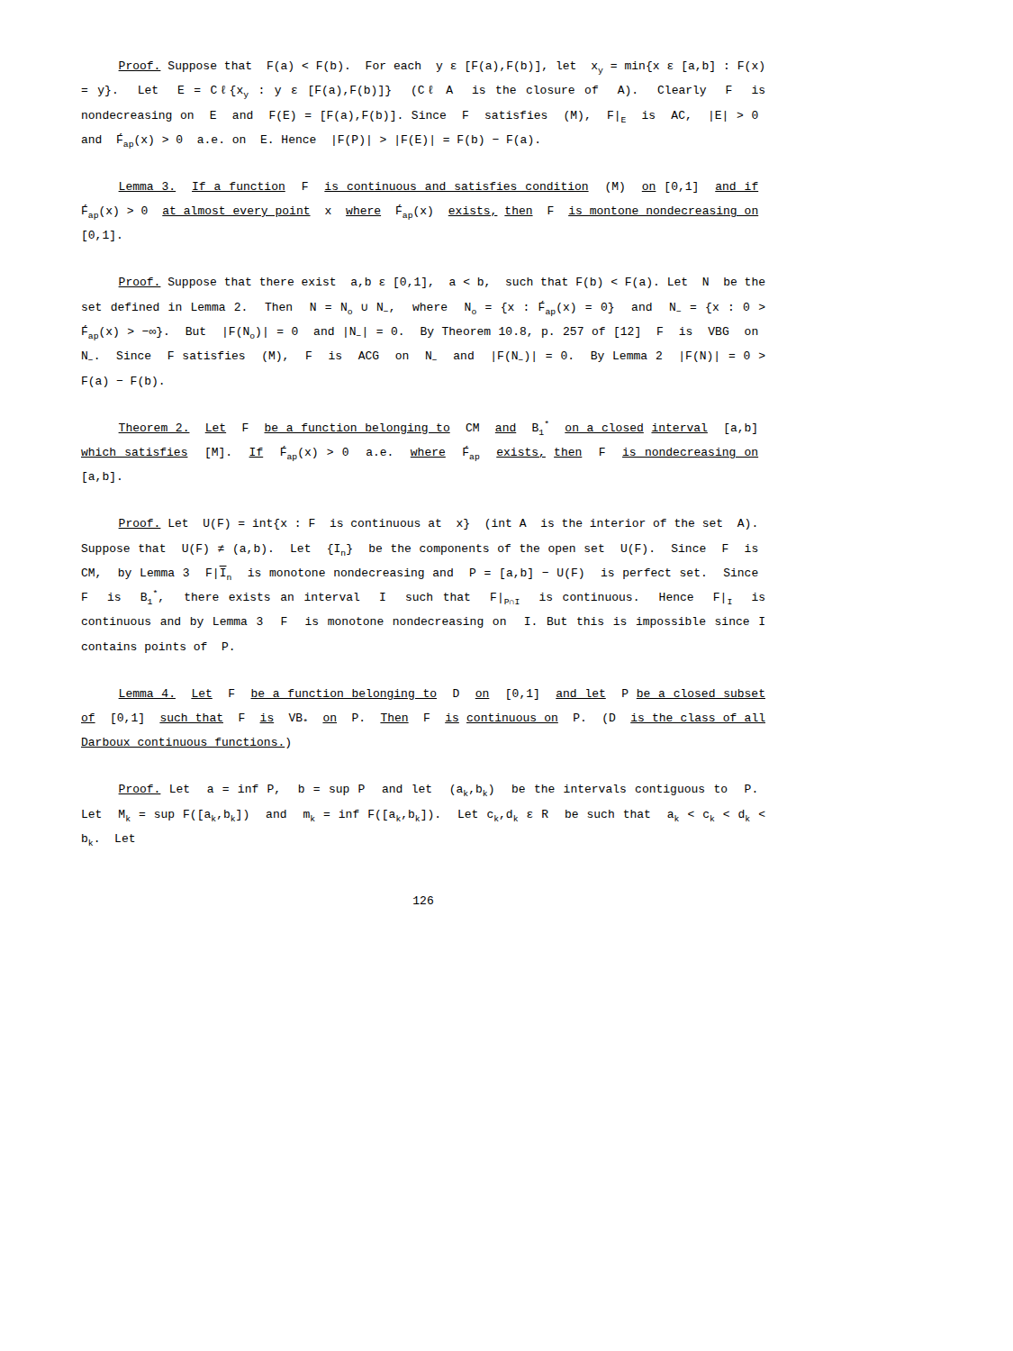Proof. Suppose that F(a) < F(b). For each y ε [F(a),F(b)], let xy = min{x ε [a,b] : F(x) = y}. Let E = Cℓ{xy : y ε [F(a),F(b)]} (Cℓ A is the closure of A). Clearly F is nondecreasing on E and F(E) = [F(a),F(b)]. Since F satisfies (M), F|E is AC, |E| > 0 and F́ap(x) > 0 a.e. on E. Hence |F(P)| > |F(E)| = F(b) − F(a).
Lemma 3. If a function F is continuous and satisfies condition (M) on [0,1] and if F́ap(x) > 0 at almost every point x where F́ap(x) exists, then F is montone nondecreasing on [0,1].
Proof. Suppose that there exist a,b ε [0,1], a < b, such that F(b) < F(a). Let N be the set defined in Lemma 2. Then N = No ∪ N−, where No = {x : F́ap(x) = 0} and N− = {x : 0 > F́ap(x) > −∞}. But |F(No)| = 0 and |N−| = 0. By Theorem 10.8, p. 257 of [12] F is VBG on N−. Since F satisfies (M), F is ACG on N− and |F(N−)| = 0. By Lemma 2 |F(N)| = 0 > F(a) − F(b).
Theorem 2. Let F be a function belonging to CM and B1* on a closed interval [a,b] which satisfies [M]. If F́ap(x) > 0 a.e. where F́ap exists, then F is nondecreasing on [a,b].
Proof. Let U(F) = int{x : F is continuous at x} (int A is the interior of the set A). Suppose that U(F) ≠ (a,b). Let {In} be the components of the open set U(F). Since F is CM, by Lemma 3 F|In is monotone nondecreasing and P = [a,b] − U(F) is perfect set. Since F is B1*, there exists an interval I such that F|P∩I is continuous. Hence F|I is continuous and by Lemma 3 F is monotone nondecreasing on I. But this is impossible since I contains points of P.
Lemma 4. Let F be a function belonging to D on [0,1] and let P be a closed subset of [0,1] such that F is VB* on P. Then F is continuous on P. (D is the class of all Darboux continuous functions.)
Proof. Let a = inf P, b = sup P and let (ak,bk) be the intervals contiguous to P. Let Mk = sup F([ak,bk]) and mk = inf F([ak,bk]). Let ck,dk ε R be such that ak < ck < dk < bk. Let
126